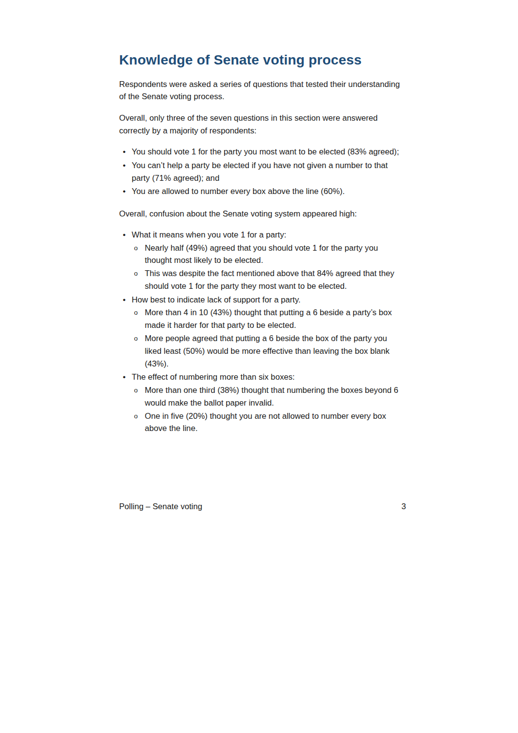Knowledge of Senate voting process
Respondents were asked a series of questions that tested their understanding of the Senate voting process.
Overall, only three of the seven questions in this section were answered correctly by a majority of respondents:
You should vote 1 for the party you most want to be elected (83% agreed);
You can’t help a party be elected if you have not given a number to that party (71% agreed); and
You are allowed to number every box above the line (60%).
Overall, confusion about the Senate voting system appeared high:
What it means when you vote 1 for a party:
Nearly half (49%) agreed that you should vote 1 for the party you thought most likely to be elected.
This was despite the fact mentioned above that 84% agreed that they should vote 1 for the party they most want to be elected.
How best to indicate lack of support for a party.
More than 4 in 10 (43%) thought that putting a 6 beside a party’s box made it harder for that party to be elected.
More people agreed that putting a 6 beside the box of the party you liked least (50%) would be more effective than leaving the box blank (43%).
The effect of numbering more than six boxes:
More than one third (38%) thought that numbering the boxes beyond 6 would make the ballot paper invalid.
One in five (20%) thought you are not allowed to number every box above the line.
Polling – Senate voting 3